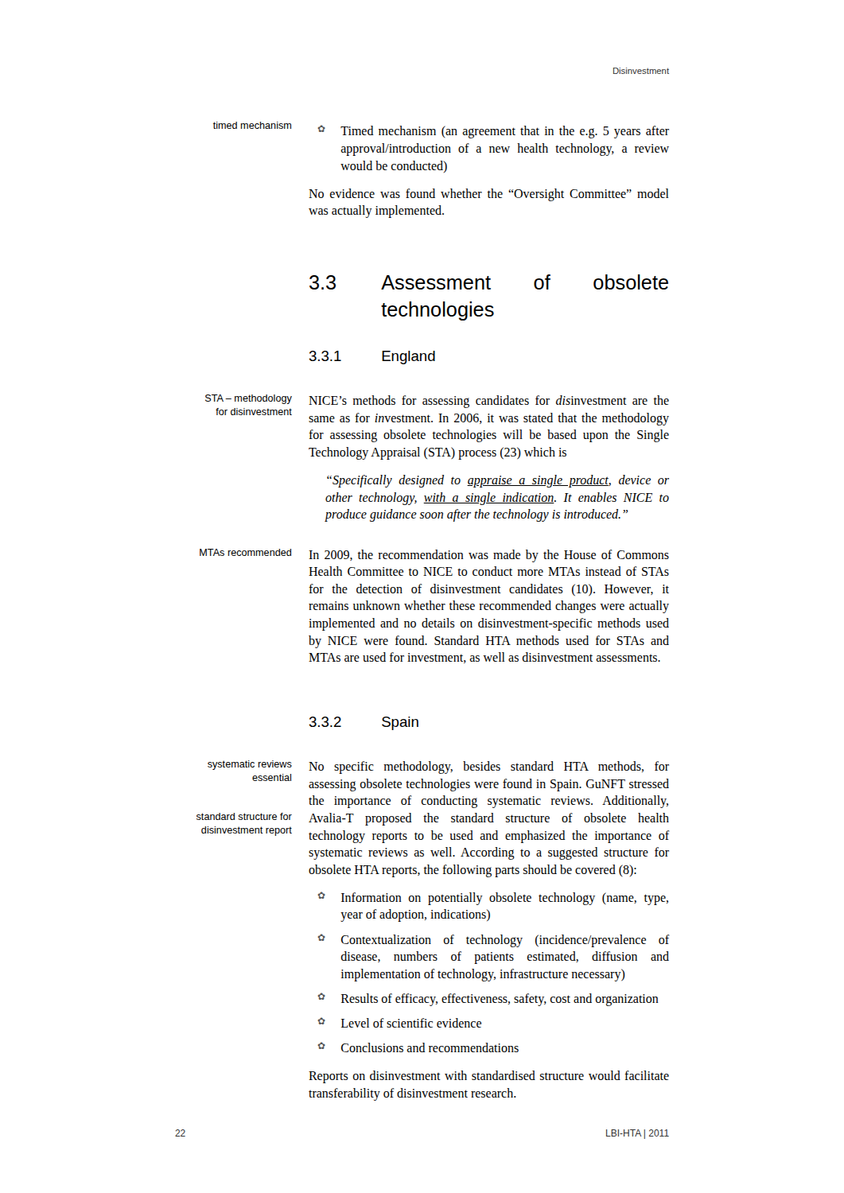Disinvestment
timed mechanism
Timed mechanism (an agreement that in the e.g. 5 years after approval/introduction of a new health technology, a review would be conducted)
No evidence was found whether the “Oversight Committee” model was actually implemented.
3.3 Assessment of obsolete technologies
3.3.1 England
STA – methodology
for disinvestment
NICE’s methods for assessing candidates for disinvestment are the same as for investment. In 2006, it was stated that the methodology for assessing obsolete technologies will be based upon the Single Technology Appraisal (STA) process (23) which is
“Specifically designed to appraise a single product, device or other technology, with a single indication. It enables NICE to produce guidance soon after the technology is introduced.”
MTAs recommended
In 2009, the recommendation was made by the House of Commons Health Committee to NICE to conduct more MTAs instead of STAs for the detection of disinvestment candidates (10). However, it remains unknown whether these recommended changes were actually implemented and no details on disinvestment-specific methods used by NICE were found. Standard HTA methods used for STAs and MTAs are used for investment, as well as disinvestment assessments.
3.3.2 Spain
systematic reviews
essential
standard structure for
disinvestment report
No specific methodology, besides standard HTA methods, for assessing obsolete technologies were found in Spain. GuNFT stressed the importance of conducting systematic reviews. Additionally, Avalia-T proposed the standard structure of obsolete health technology reports to be used and emphasized the importance of systematic reviews as well. According to a suggested structure for obsolete HTA reports, the following parts should be covered (8):
Information on potentially obsolete technology (name, type, year of adoption, indications)
Contextualization of technology (incidence/prevalence of disease, numbers of patients estimated, diffusion and implementation of technology, infrastructure necessary)
Results of efficacy, effectiveness, safety, cost and organization
Level of scientific evidence
Conclusions and recommendations
Reports on disinvestment with standardised structure would facilitate transferability of disinvestment research.
22 LBI-HTA | 2011